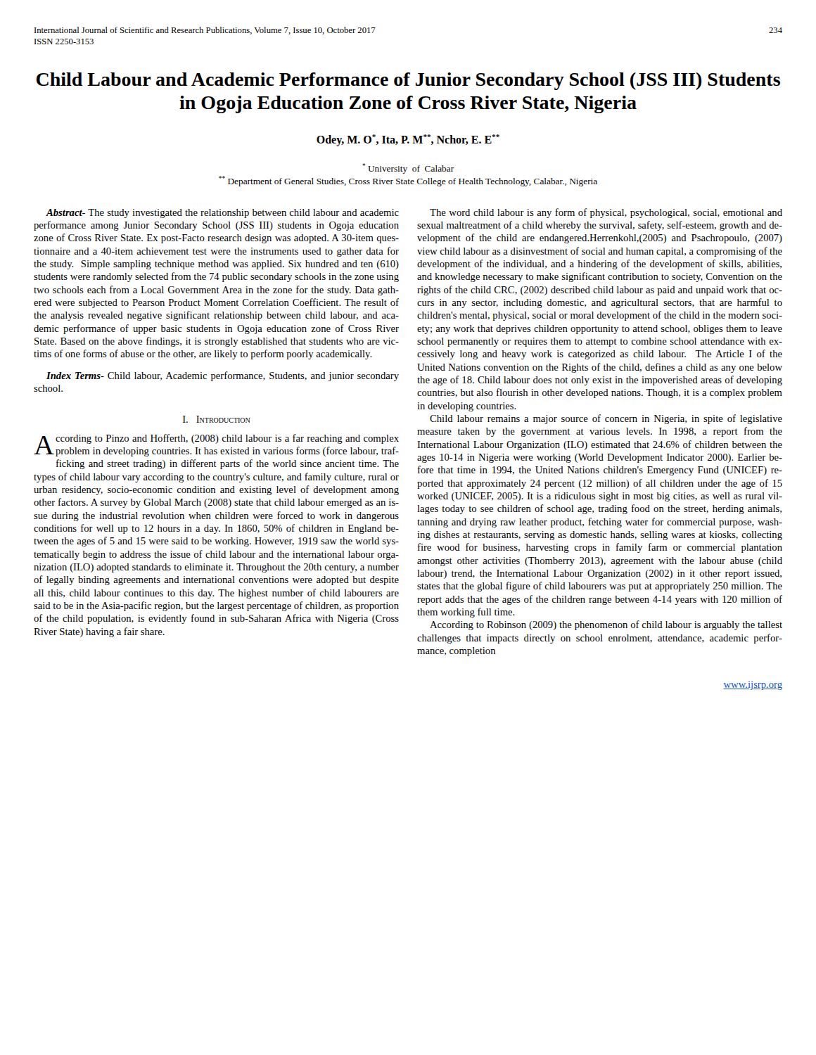International Journal of Scientific and Research Publications, Volume 7, Issue 10, October 2017
234
ISSN 2250-3153
Child Labour and Academic Performance of Junior Secondary School (JSS III) Students in Ogoja Education Zone of Cross River State, Nigeria
Odey, M. O*, Ita, P. M**, Nchor, E. E**
* University of Calabar
** Department of General Studies, Cross River State College of Health Technology, Calabar., Nigeria
Abstract- The study investigated the relationship between child labour and academic performance among Junior Secondary School (JSS III) students in Ogoja education zone of Cross River State. Ex post-Facto research design was adopted. A 30-item questionnaire and a 40-item achievement test were the instruments used to gather data for the study. Simple sampling technique method was applied. Six hundred and ten (610) students were randomly selected from the 74 public secondary schools in the zone using two schools each from a Local Government Area in the zone for the study. Data gathered were subjected to Pearson Product Moment Correlation Coefficient. The result of the analysis revealed negative significant relationship between child labour, and academic performance of upper basic students in Ogoja education zone of Cross River State. Based on the above findings, it is strongly established that students who are victims of one forms of abuse or the other, are likely to perform poorly academically.
Index Terms- Child labour, Academic performance, Students, and junior secondary school.
I. Introduction
According to Pinzo and Hofferth, (2008) child labour is a far reaching and complex problem in developing countries. It has existed in various forms (force labour, trafficking and street trading) in different parts of the world since ancient time. The types of child labour vary according to the country's culture, and family culture, rural or urban residency, socio-economic condition and existing level of development among other factors. A survey by Global March (2008) state that child labour emerged as an issue during the industrial revolution when children were forced to work in dangerous conditions for well up to 12 hours in a day. In 1860, 50% of children in England between the ages of 5 and 15 were said to be working. However, 1919 saw the world systematically begin to address the issue of child labour and the international labour organization (ILO) adopted standards to eliminate it. Throughout the 20th century, a number of legally binding agreements and international conventions were adopted but despite all this, child labour continues to this day. The highest number of child labourers are said to be in the Asia-pacific region, but the largest percentage of children, as proportion of the child population, is evidently found in sub-Saharan Africa with Nigeria (Cross River State) having a fair share.
The word child labour is any form of physical, psychological, social, emotional and sexual maltreatment of a child whereby the survival, safety, self-esteem, growth and development of the child are endangered.Herrenkohl,(2005) and Psachropoulo, (2007) view child labour as a disinvestment of social and human capital, a compromising of the development of the individual, and a hindering of the development of skills, abilities, and knowledge necessary to make significant contribution to society, Convention on the rights of the child CRC, (2002) described child labour as paid and unpaid work that occurs in any sector, including domestic, and agricultural sectors, that are harmful to children's mental, physical, social or moral development of the child in the modern society; any work that deprives children opportunity to attend school, obliges them to leave school permanently or requires them to attempt to combine school attendance with excessively long and heavy work is categorized as child labour. The Article I of the United Nations convention on the Rights of the child, defines a child as any one below the age of 18. Child labour does not only exist in the impoverished areas of developing countries, but also flourish in other developed nations. Though, it is a complex problem in developing countries.
Child labour remains a major source of concern in Nigeria, in spite of legislative measure taken by the government at various levels. In 1998, a report from the International Labour Organization (ILO) estimated that 24.6% of children between the ages 10-14 in Nigeria were working (World Development Indicator 2000). Earlier before that time in 1994, the United Nations children's Emergency Fund (UNICEF) reported that approximately 24 percent (12 million) of all children under the age of 15 worked (UNICEF, 2005). It is a ridiculous sight in most big cities, as well as rural villages today to see children of school age, trading food on the street, herding animals, tanning and drying raw leather product, fetching water for commercial purpose, washing dishes at restaurants, serving as domestic hands, selling wares at kiosks, collecting fire wood for business, harvesting crops in family farm or commercial plantation amongst other activities (Thomberry 2013), agreement with the labour abuse (child labour) trend, the International Labour Organization (2002) in it other report issued, states that the global figure of child labourers was put at appropriately 250 million. The report adds that the ages of the children range between 4-14 years with 120 million of them working full time.
According to Robinson (2009) the phenomenon of child labour is arguably the tallest challenges that impacts directly on school enrolment, attendance, academic performance, completion
www.ijsrp.org